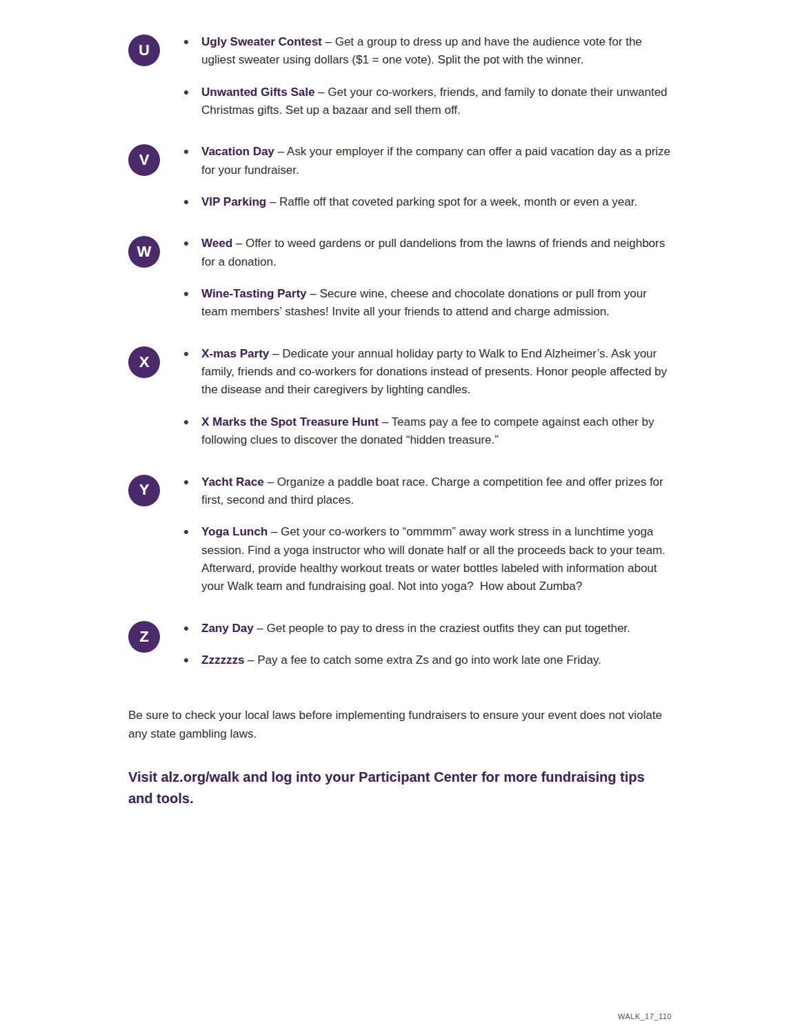U
Ugly Sweater Contest – Get a group to dress up and have the audience vote for the ugliest sweater using dollars ($1 = one vote). Split the pot with the winner.
Unwanted Gifts Sale – Get your co-workers, friends, and family to donate their unwanted Christmas gifts. Set up a bazaar and sell them off.
V
Vacation Day – Ask your employer if the company can offer a paid vacation day as a prize for your fundraiser.
VIP Parking – Raffle off that coveted parking spot for a week, month or even a year.
W
Weed – Offer to weed gardens or pull dandelions from the lawns of friends and neighbors for a donation.
Wine-Tasting Party – Secure wine, cheese and chocolate donations or pull from your team members’ stashes! Invite all your friends to attend and charge admission.
X
X-mas Party – Dedicate your annual holiday party to Walk to End Alzheimer’s. Ask your family, friends and co-workers for donations instead of presents. Honor people affected by the disease and their caregivers by lighting candles.
X Marks the Spot Treasure Hunt – Teams pay a fee to compete against each other by following clues to discover the donated “hidden treasure.”
Y
Yacht Race – Organize a paddle boat race. Charge a competition fee and offer prizes for first, second and third places.
Yoga Lunch – Get your co-workers to “ommmm” away work stress in a lunchtime yoga session. Find a yoga instructor who will donate half or all the proceeds back to your team. Afterward, provide healthy workout treats or water bottles labeled with information about your Walk team and fundraising goal. Not into yoga? How about Zumba?
Z
Zany Day – Get people to pay to dress in the craziest outfits they can put together.
Zzzzzzs – Pay a fee to catch some extra Zs and go into work late one Friday.
Be sure to check your local laws before implementing fundraisers to ensure your event does not violate any state gambling laws.
Visit alz.org/walk and log into your Participant Center for more fundraising tips and tools.
WALK_17_110